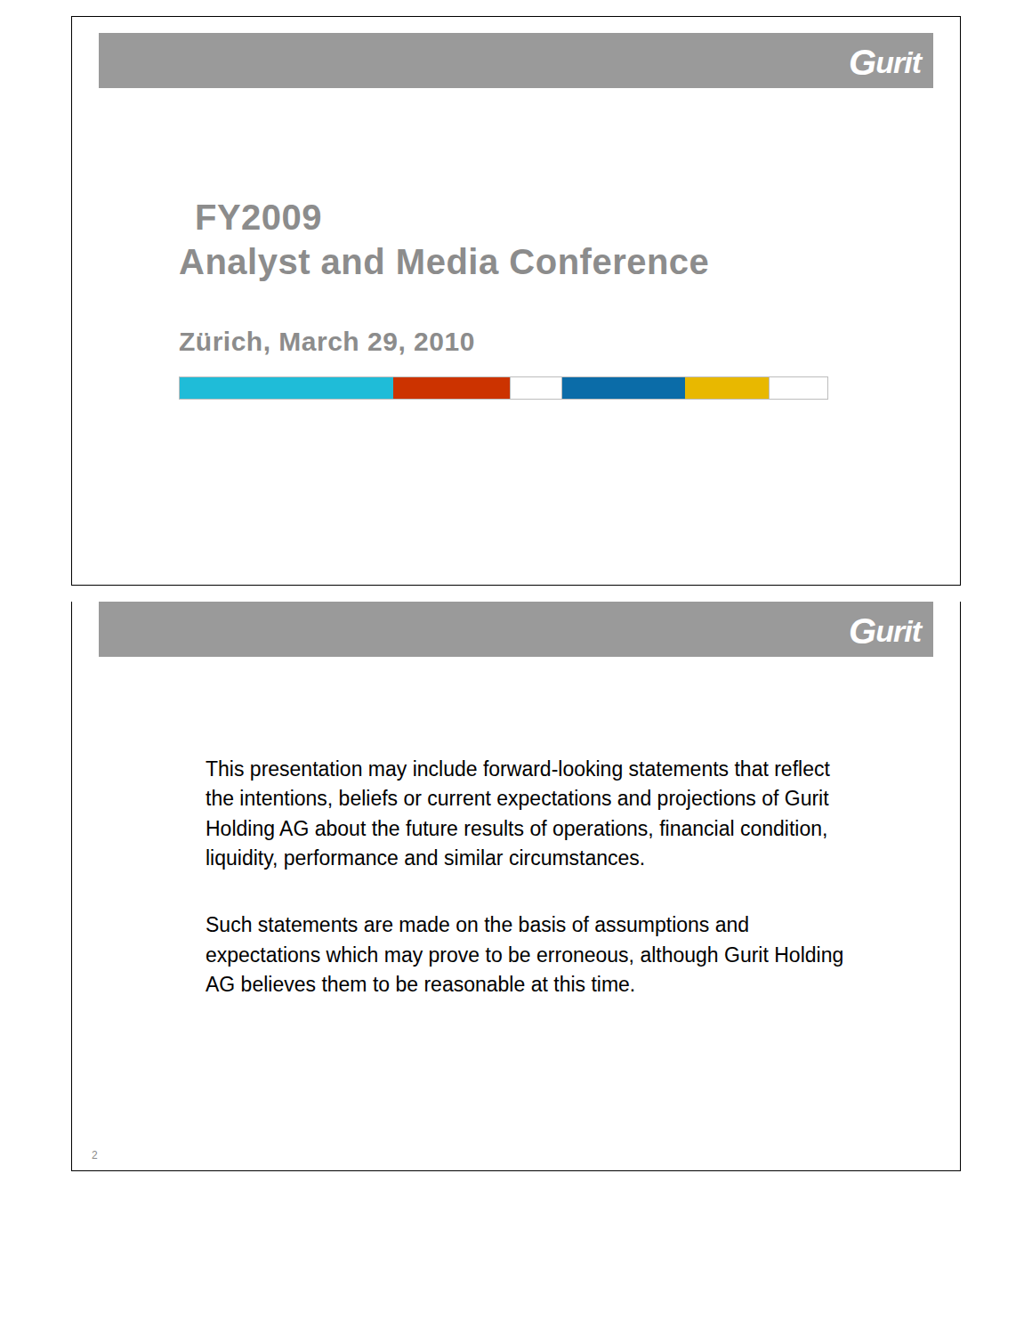Gurit
FY2009 Analyst and Media Conference
Zürich, March 29, 2010
Gurit
This presentation may include forward-looking statements that reflect the intentions, beliefs or current expectations and projections of Gurit Holding AG about the future results of operations, financial condition, liquidity, performance and similar circumstances.
Such statements are made on the basis of assumptions and expectations which may prove to be erroneous, although Gurit Holding AG believes them to be reasonable at this time.
2